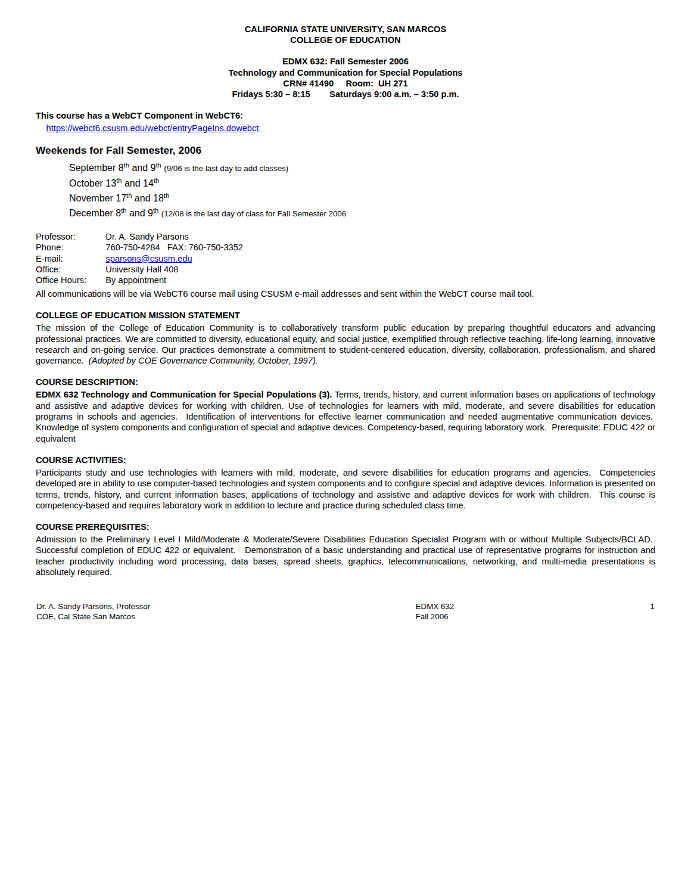CALIFORNIA STATE UNIVERSITY, SAN MARCOS
COLLEGE OF EDUCATION
EDMX 632: Fall Semester 2006
Technology and Communication for Special Populations
CRN# 41490 Room: UH 271
Fridays 5:30 – 8:15 Saturdays 9:00 a.m. – 3:50 p.m.
This course has a WebCT Component in WebCT6:
https://webct6.csusm.edu/webct/entryPageIns.dowebct
Weekends for Fall Semester, 2006
September 8th and 9th (9/06 is the last day to add classes)
October 13th and 14th
November 17th and 18th
December 8th and 9th (12/08 is the last day of class for Fall Semester 2006
| Professor: | Dr. A. Sandy Parsons |
| Phone: | 760-750-4284 FAX: 760-750-3352 |
| E-mail: | sparsons@csusm.edu |
| Office: | University Hall 408 |
| Office Hours: | By appointment |
All communications will be via WebCT6 course mail using CSUSM e-mail addresses and sent within the WebCT course mail tool.
COLLEGE OF EDUCATION MISSION STATEMENT
The mission of the College of Education Community is to collaboratively transform public education by preparing thoughtful educators and advancing professional practices. We are committed to diversity, educational equity, and social justice, exemplified through reflective teaching, life-long learning, innovative research and on-going service. Our practices demonstrate a commitment to student-centered education, diversity, collaboration, professionalism, and shared governance. (Adopted by COE Governance Community, October, 1997).
COURSE DESCRIPTION:
EDMX 632 Technology and Communication for Special Populations (3). Terms, trends, history, and current information bases on applications of technology and assistive and adaptive devices for working with children. Use of technologies for learners with mild, moderate, and severe disabilities for education programs in schools and agencies. Identification of interventions for effective learner communication and needed augmentative communication devices. Knowledge of system components and configuration of special and adaptive devices. Competency-based, requiring laboratory work. Prerequisite: EDUC 422 or equivalent
COURSE ACTIVITIES:
Participants study and use technologies with learners with mild, moderate, and severe disabilities for education programs and agencies. Competencies developed are in ability to use computer-based technologies and system components and to configure special and adaptive devices. Information is presented on terms, trends, history, and current information bases, applications of technology and assistive and adaptive devices for work with children. This course is competency-based and requires laboratory work in addition to lecture and practice during scheduled class time.
COURSE PREREQUISITES:
Admission to the Preliminary Level I Mild/Moderate & Moderate/Severe Disabilities Education Specialist Program with or without Multiple Subjects/BCLAD. Successful completion of EDUC 422 or equivalent. Demonstration of a basic understanding and practical use of representative programs for instruction and teacher productivity including word processing, data bases, spread sheets, graphics, telecommunications, networking, and multi-media presentations is absolutely required.
| Dr. A. Sandy Parsons, Professor COE, Cal State San Marcos | EDMX 632 Fall 2006 | 1 |